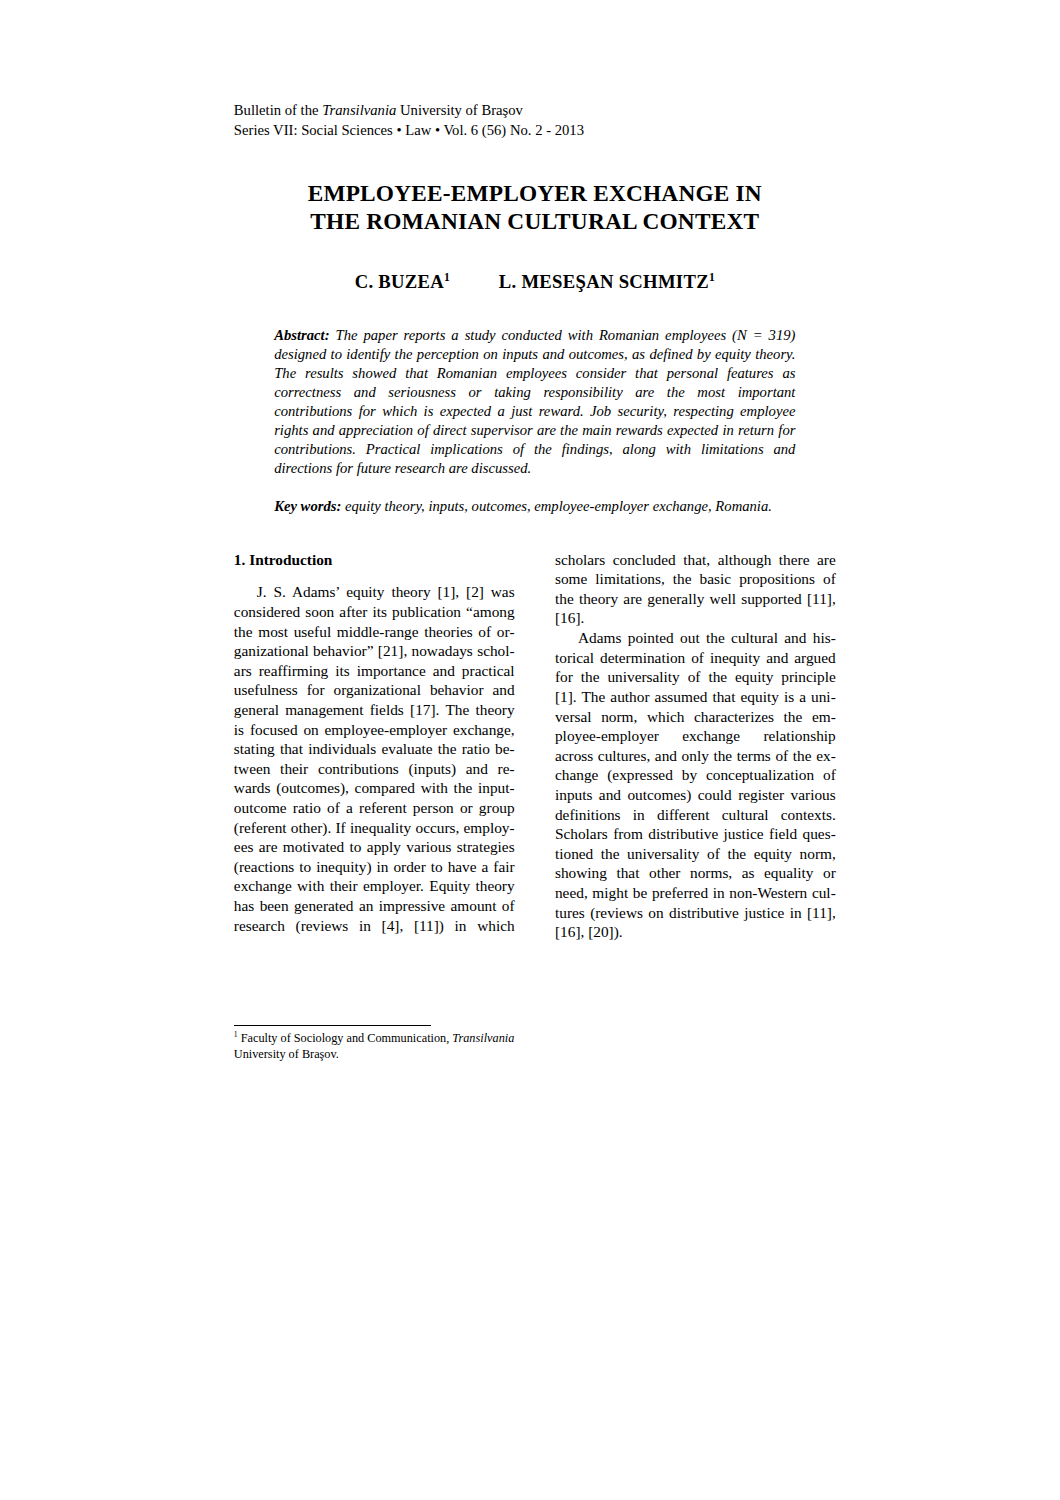Bulletin of the Transilvania University of Braşov
Series VII: Social Sciences • Law • Vol. 6 (56) No. 2 - 2013
Employee-Employer Exchange in
the Romanian Cultural Context
C. BUZEA1 L. MESEŞAN SCHMITZ1
Abstract: The paper reports a study conducted with Romanian employees (N = 319) designed to identify the perception on inputs and outcomes, as defined by equity theory. The results showed that Romanian employees consider that personal features as correctness and seriousness or taking responsibility are the most important contributions for which is expected a just reward. Job security, respecting employee rights and appreciation of direct supervisor are the main rewards expected in return for contributions. Practical implications of the findings, along with limitations and directions for future research are discussed.
Key words: equity theory, inputs, outcomes, employee-employer exchange, Romania.
1. Introduction
J. S. Adams’ equity theory [1], [2] was considered soon after its publication “among the most useful middle-range theories of organizational behavior” [21], nowadays scholars reaffirming its importance and practical usefulness for organizational behavior and general management fields [17]. The theory is focused on employee-employer exchange, stating that individuals evaluate the ratio between their contributions (inputs) and rewards (outcomes), compared with the input-outcome ratio of a referent person or group (referent other). If inequality occurs, employees are motivated to apply various strategies (reactions to inequity) in order to have a fair exchange with their employer. Equity theory has been generated an impressive amount of research (reviews in [4], [11]) in which scholars concluded that, although there are some limitations, the basic propositions of the theory are generally well supported [11], [16].
Adams pointed out the cultural and historical determination of inequity and argued for the universality of the equity principle [1]. The author assumed that equity is a universal norm, which characterizes the employee-employer exchange relationship across cultures, and only the terms of the exchange (expressed by conceptualization of inputs and outcomes) could register various definitions in different cultural contexts. Scholars from distributive justice field questioned the universality of the equity norm, showing that other norms, as equality or need, might be preferred in non-Western cultures (reviews on distributive justice in [11], [16], [20]).
1 Faculty of Sociology and Communication, Transilvania University of Braşov.